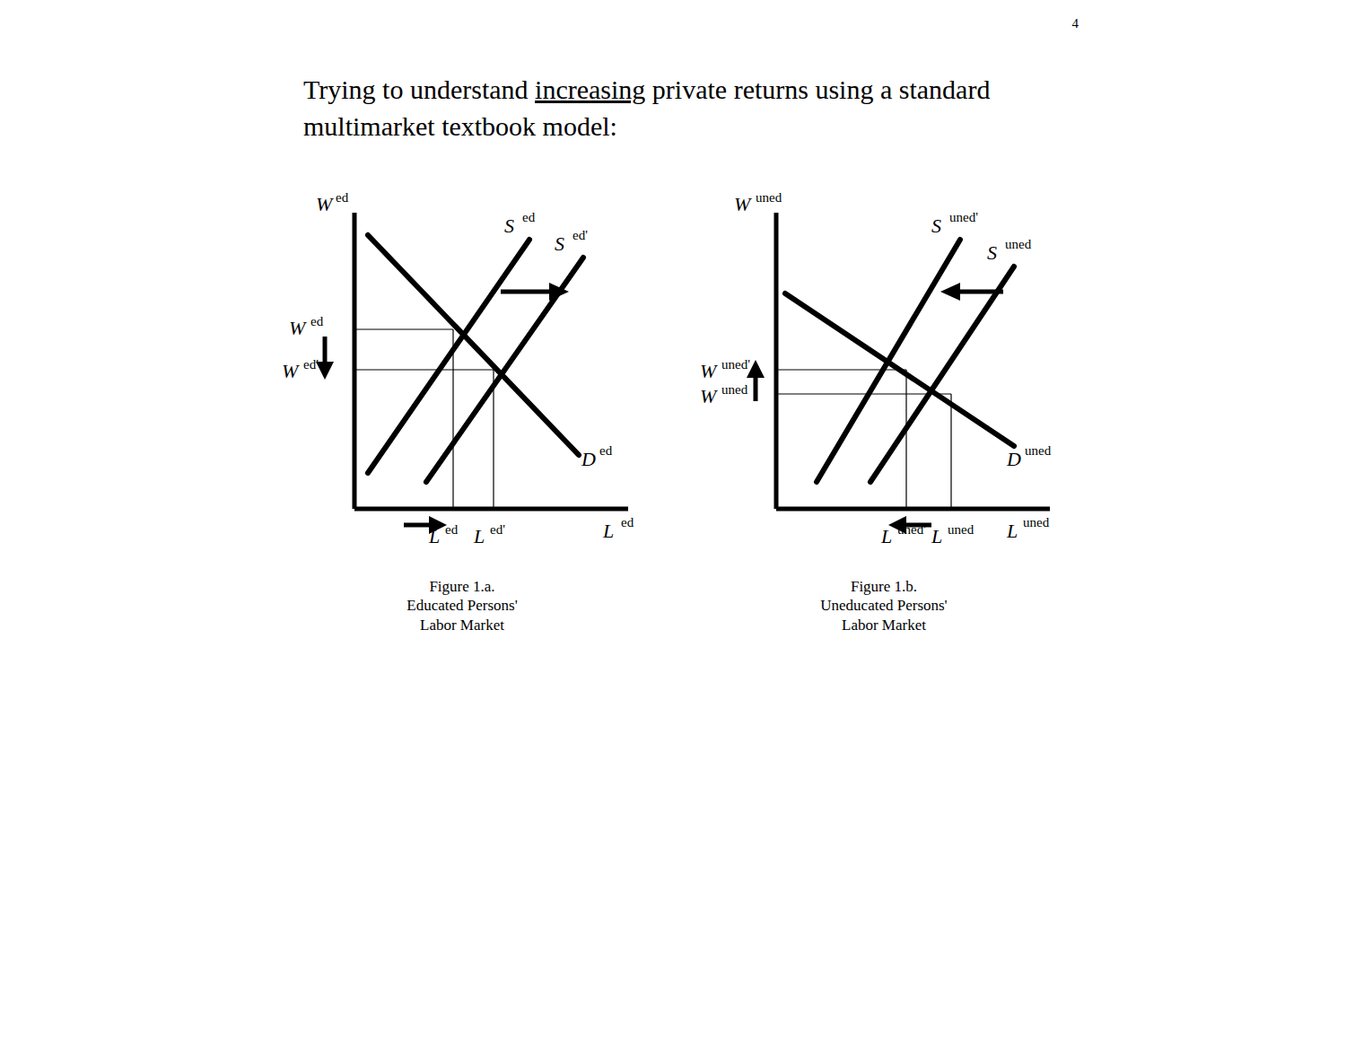4
Trying to understand increasing private returns using a standard multimarket textbook model:
W ed L ed D ed S ed S ed' W ed W ed' L ed L ed'
Figure 1.a.
Educated Persons'
Labor Market
W uned L uned D uned S uned S uned' W uned' W uned L uned' L uned
Figure 1.b.
Uneducated Persons'
Labor Market